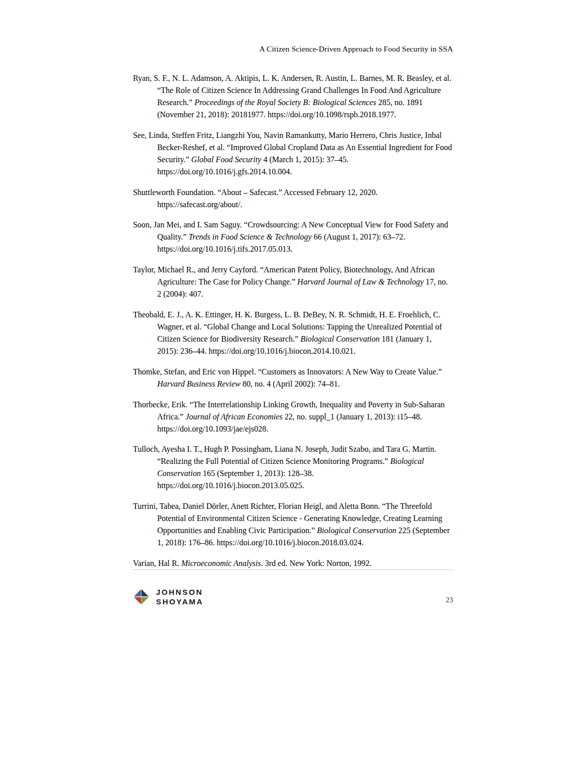A Citizen Science-Driven Approach to Food Security in SSA
Ryan, S. F., N. L. Adamson, A. Aktipis, L. K. Andersen, R. Austin, L. Barnes, M. R. Beasley, et al. “The Role of Citizen Science In Addressing Grand Challenges In Food And Agriculture Research.” Proceedings of the Royal Society B: Biological Sciences 285, no. 1891 (November 21, 2018): 20181977. https://doi.org/10.1098/rspb.2018.1977.
See, Linda, Steffen Fritz, Liangzhi You, Navin Ramankutty, Mario Herrero, Chris Justice, Inbal Becker-Reshef, et al. “Improved Global Cropland Data as An Essential Ingredient for Food Security.” Global Food Security 4 (March 1, 2015): 37–45. https://doi.org/10.1016/j.gfs.2014.10.004.
Shuttleworth Foundation. “About – Safecast.” Accessed February 12, 2020. https://safecast.org/about/.
Soon, Jan Mei, and I. Sam Saguy. “Crowdsourcing: A New Conceptual View for Food Safety and Quality.” Trends in Food Science & Technology 66 (August 1, 2017): 63–72. https://doi.org/10.1016/j.tifs.2017.05.013.
Taylor, Michael R., and Jerry Cayford. “American Patent Policy, Biotechnology, And African Agriculture: The Case for Policy Change.” Harvard Journal of Law & Technology 17, no. 2 (2004): 407.
Theobald, E. J., A. K. Ettinger, H. K. Burgess, L. B. DeBey, N. R. Schmidt, H. E. Froehlich, C. Wagner, et al. “Global Change and Local Solutions: Tapping the Unrealized Potential of Citizen Science for Biodiversity Research.” Biological Conservation 181 (January 1, 2015): 236–44. https://doi.org/10.1016/j.biocon.2014.10.021.
Thomke, Stefan, and Eric von Hippel. “Customers as Innovators: A New Way to Create Value.” Harvard Business Review 80, no. 4 (April 2002): 74–81.
Thorbecke, Erik. “The Interrelationship Linking Growth, Inequality and Poverty in Sub-Saharan Africa.” Journal of African Economies 22, no. suppl_1 (January 1, 2013): i15–48. https://doi.org/10.1093/jae/ejs028.
Tulloch, Ayesha I. T., Hugh P. Possingham, Liana N. Joseph, Judit Szabo, and Tara G. Martin. “Realizing the Full Potential of Citizen Science Monitoring Programs.” Biological Conservation 165 (September 1, 2013): 128–38. https://doi.org/10.1016/j.biocon.2013.05.025.
Turrini, Tabea, Daniel Dörler, Anett Richter, Florian Heigl, and Aletta Bonn. “The Threefold Potential of Environmental Citizen Science - Generating Knowledge, Creating Learning Opportunities and Enabling Civic Participation.” Biological Conservation 225 (September 1, 2018): 176–86. https://doi.org/10.1016/j.biocon.2018.03.024.
Varian, Hal R. Microeconomic Analysis. 3rd ed. New York: Norton, 1992.
Johnson
Shoyama
23